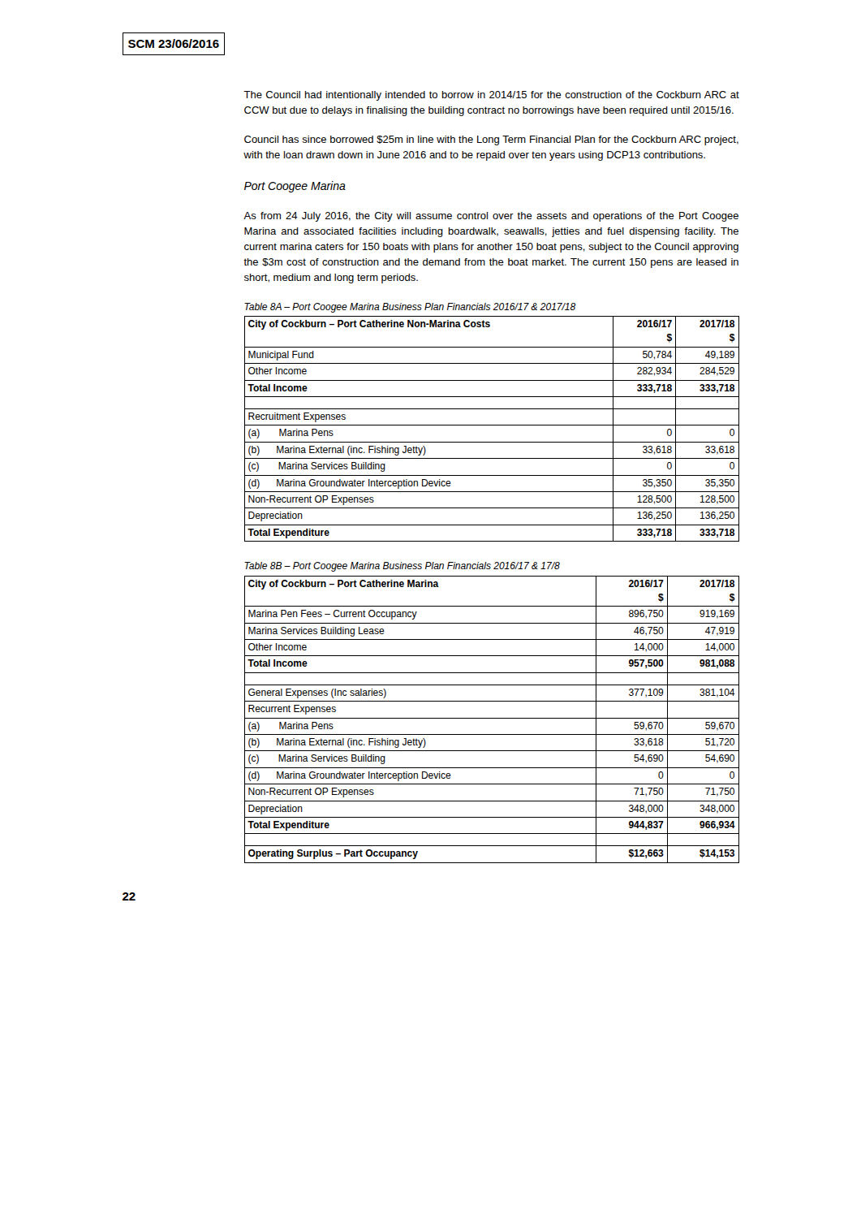SCM 23/06/2016
The Council had intentionally intended to borrow in 2014/15 for the construction of the Cockburn ARC at CCW but due to delays in finalising the building contract no borrowings have been required until 2015/16.
Council has since borrowed $25m in line with the Long Term Financial Plan for the Cockburn ARC project, with the loan drawn down in June 2016 and to be repaid over ten years using DCP13 contributions.
Port Coogee Marina
As from 24 July 2016, the City will assume control over the assets and operations of the Port Coogee Marina and associated facilities including boardwalk, seawalls, jetties and fuel dispensing facility. The current marina caters for 150 boats with plans for another 150 boat pens, subject to the Council approving the $3m cost of construction and the demand from the boat market. The current 150 pens are leased in short, medium and long term periods.
Table 8A – Port Coogee Marina Business Plan Financials 2016/17 & 2017/18
| City of Cockburn – Port Catherine Non-Marina Costs | 2016/17 $ | 2017/18 $ |
| --- | --- | --- |
| Municipal Fund | 50,784 | 49,189 |
| Other Income | 282,934 | 284,529 |
| Total Income | 333,718 | 333,718 |
| Recruitment Expenses | | |
| (a) Marina Pens | 0 | 0 |
| (b) Marina External (inc. Fishing Jetty) | 33,618 | 33,618 |
| (c) Marina Services Building | 0 | 0 |
| (d) Marina Groundwater Interception Device | 35,350 | 35,350 |
| Non-Recurrent OP Expenses | 128,500 | 128,500 |
| Depreciation | 136,250 | 136,250 |
| Total Expenditure | 333,718 | 333,718 |
Table 8B – Port Coogee Marina Business Plan Financials 2016/17 & 17/8
| City of Cockburn – Port Catherine Marina | 2016/17 $ | 2017/18 $ |
| --- | --- | --- |
| Marina Pen Fees – Current Occupancy | 896,750 | 919,169 |
| Marina Services Building Lease | 46,750 | 47,919 |
| Other Income | 14,000 | 14,000 |
| Total Income | 957,500 | 981,088 |
| General Expenses (Inc salaries) | 377,109 | 381,104 |
| Recurrent Expenses | | |
| (a) Marina Pens | 59,670 | 59,670 |
| (b) Marina External (inc. Fishing Jetty) | 33,618 | 51,720 |
| (c) Marina Services Building | 54,690 | 54,690 |
| (d) Marina Groundwater Interception Device | 0 | 0 |
| Non-Recurrent OP Expenses | 71,750 | 71,750 |
| Depreciation | 348,000 | 348,000 |
| Total Expenditure | 944,837 | 966,934 |
| Operating Surplus – Part Occupancy | $12,663 | $14,153 |
22